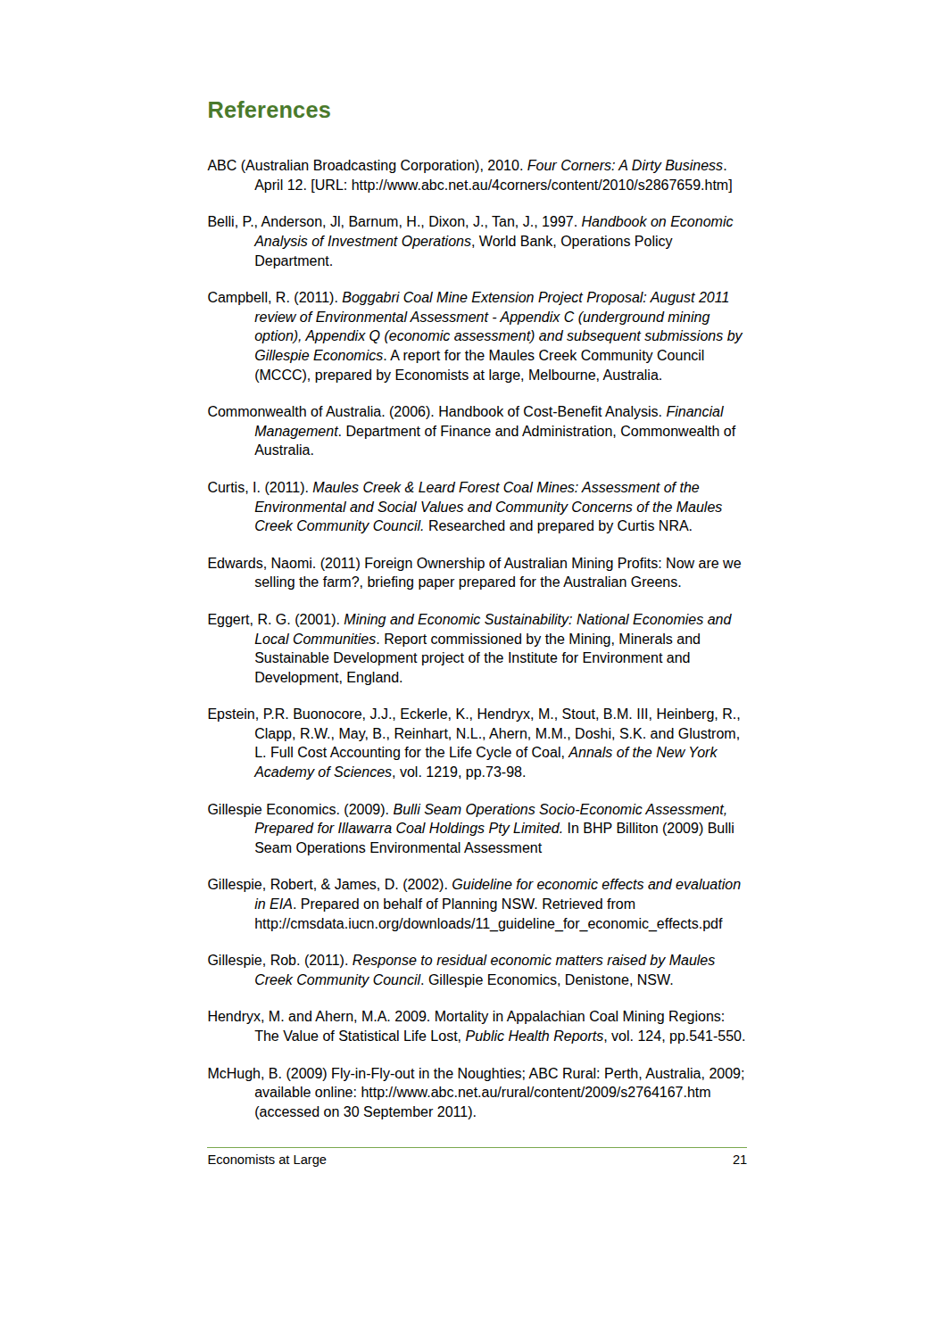References
ABC (Australian Broadcasting Corporation), 2010. Four Corners: A Dirty Business. April 12. [URL: http://www.abc.net.au/4corners/content/2010/s2867659.htm]
Belli, P., Anderson, Jl, Barnum, H., Dixon, J., Tan, J., 1997. Handbook on Economic Analysis of Investment Operations, World Bank, Operations Policy Department.
Campbell, R. (2011). Boggabri Coal Mine Extension Project Proposal: August 2011 review of Environmental Assessment - Appendix C (underground mining option), Appendix Q (economic assessment) and subsequent submissions by Gillespie Economics. A report for the Maules Creek Community Council (MCCC), prepared by Economists at large, Melbourne, Australia.
Commonwealth of Australia. (2006). Handbook of Cost-Benefit Analysis. Financial Management. Department of Finance and Administration, Commonwealth of Australia.
Curtis, I. (2011). Maules Creek & Leard Forest Coal Mines: Assessment of the Environmental and Social Values and Community Concerns of the Maules Creek Community Council. Researched and prepared by Curtis NRA.
Edwards, Naomi. (2011) Foreign Ownership of Australian Mining Profits: Now are we selling the farm?, briefing paper prepared for the Australian Greens.
Eggert, R. G. (2001). Mining and Economic Sustainability: National Economies and Local Communities. Report commissioned by the Mining, Minerals and Sustainable Development project of the Institute for Environment and Development, England.
Epstein, P.R. Buonocore, J.J., Eckerle, K., Hendryx, M., Stout, B.M. III, Heinberg, R., Clapp, R.W., May, B., Reinhart, N.L., Ahern, M.M., Doshi, S.K. and Glustrom, L. Full Cost Accounting for the Life Cycle of Coal, Annals of the New York Academy of Sciences, vol. 1219, pp.73-98.
Gillespie Economics. (2009). Bulli Seam Operations Socio-Economic Assessment, Prepared for Illawarra Coal Holdings Pty Limited. In BHP Billiton (2009) Bulli Seam Operations Environmental Assessment
Gillespie, Robert, & James, D. (2002). Guideline for economic effects and evaluation in EIA. Prepared on behalf of Planning NSW. Retrieved from http://cmsdata.iucn.org/downloads/11_guideline_for_economic_effects.pdf
Gillespie, Rob. (2011). Response to residual economic matters raised by Maules Creek Community Council. Gillespie Economics, Denistone, NSW.
Hendryx, M. and Ahern, M.A. 2009. Mortality in Appalachian Coal Mining Regions: The Value of Statistical Life Lost, Public Health Reports, vol. 124, pp.541-550.
McHugh, B. (2009) Fly-in-Fly-out in the Noughties; ABC Rural: Perth, Australia, 2009; available online: http://www.abc.net.au/rural/content/2009/s2764167.htm (accessed on 30 September 2011).
Economists at Large 21